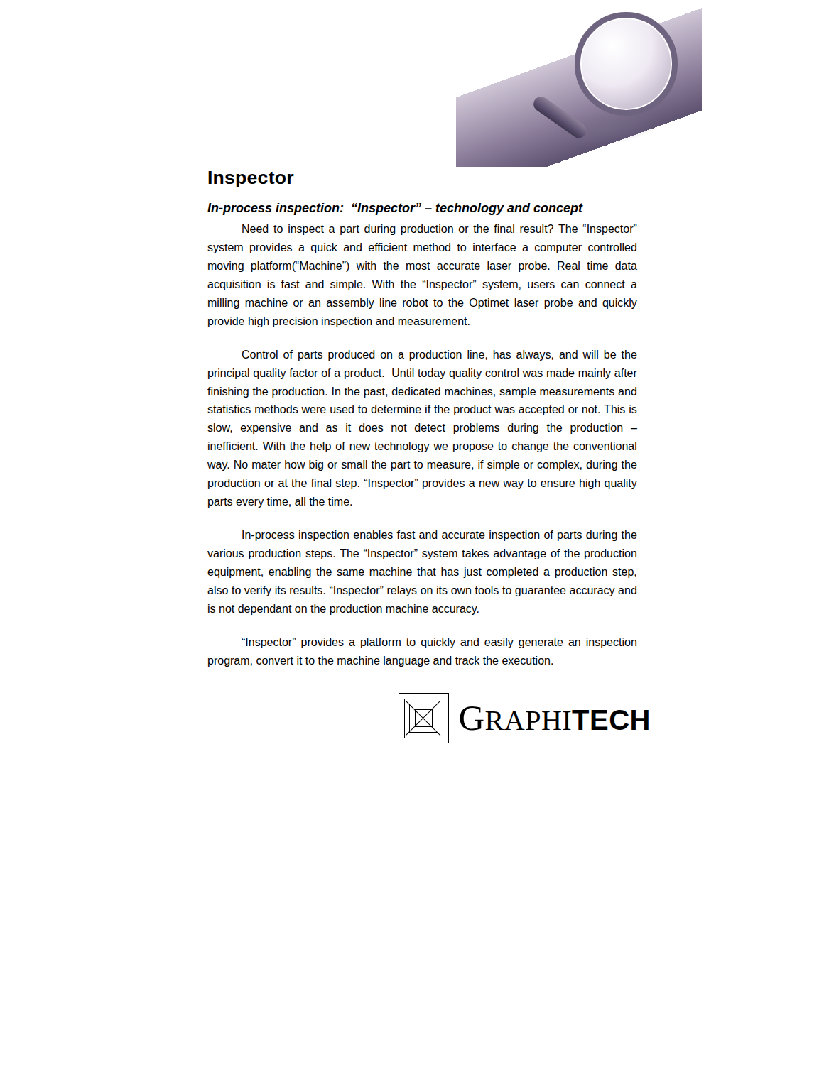Inspector
In-process inspection: “Inspector” – technology and concept
Need to inspect a part during production or the final result? The “Inspector” system provides a quick and efficient method to interface a computer controlled moving platform(“Machine”) with the most accurate laser probe. Real time data acquisition is fast and simple. With the “Inspector” system, users can connect a milling machine or an assembly line robot to the Optimet laser probe and quickly provide high precision inspection and measurement.
Control of parts produced on a production line, has always, and will be the principal quality factor of a product. Until today quality control was made mainly after finishing the production. In the past, dedicated machines, sample measurements and statistics methods were used to determine if the product was accepted or not. This is slow, expensive and as it does not detect problems during the production – inefficient. With the help of new technology we propose to change the conventional way. No mater how big or small the part to measure, if simple or complex, during the production or at the final step. “Inspector” provides a new way to ensure high quality parts every time, all the time.
In-process inspection enables fast and accurate inspection of parts during the various production steps. The “Inspector” system takes advantage of the production equipment, enabling the same machine that has just completed a production step, also to verify its results. “Inspector” relays on its own tools to guarantee accuracy and is not dependant on the production machine accuracy.
“Inspector” provides a platform to quickly and easily generate an inspection program, convert it to the machine language and track the execution.
GRAPHITECH